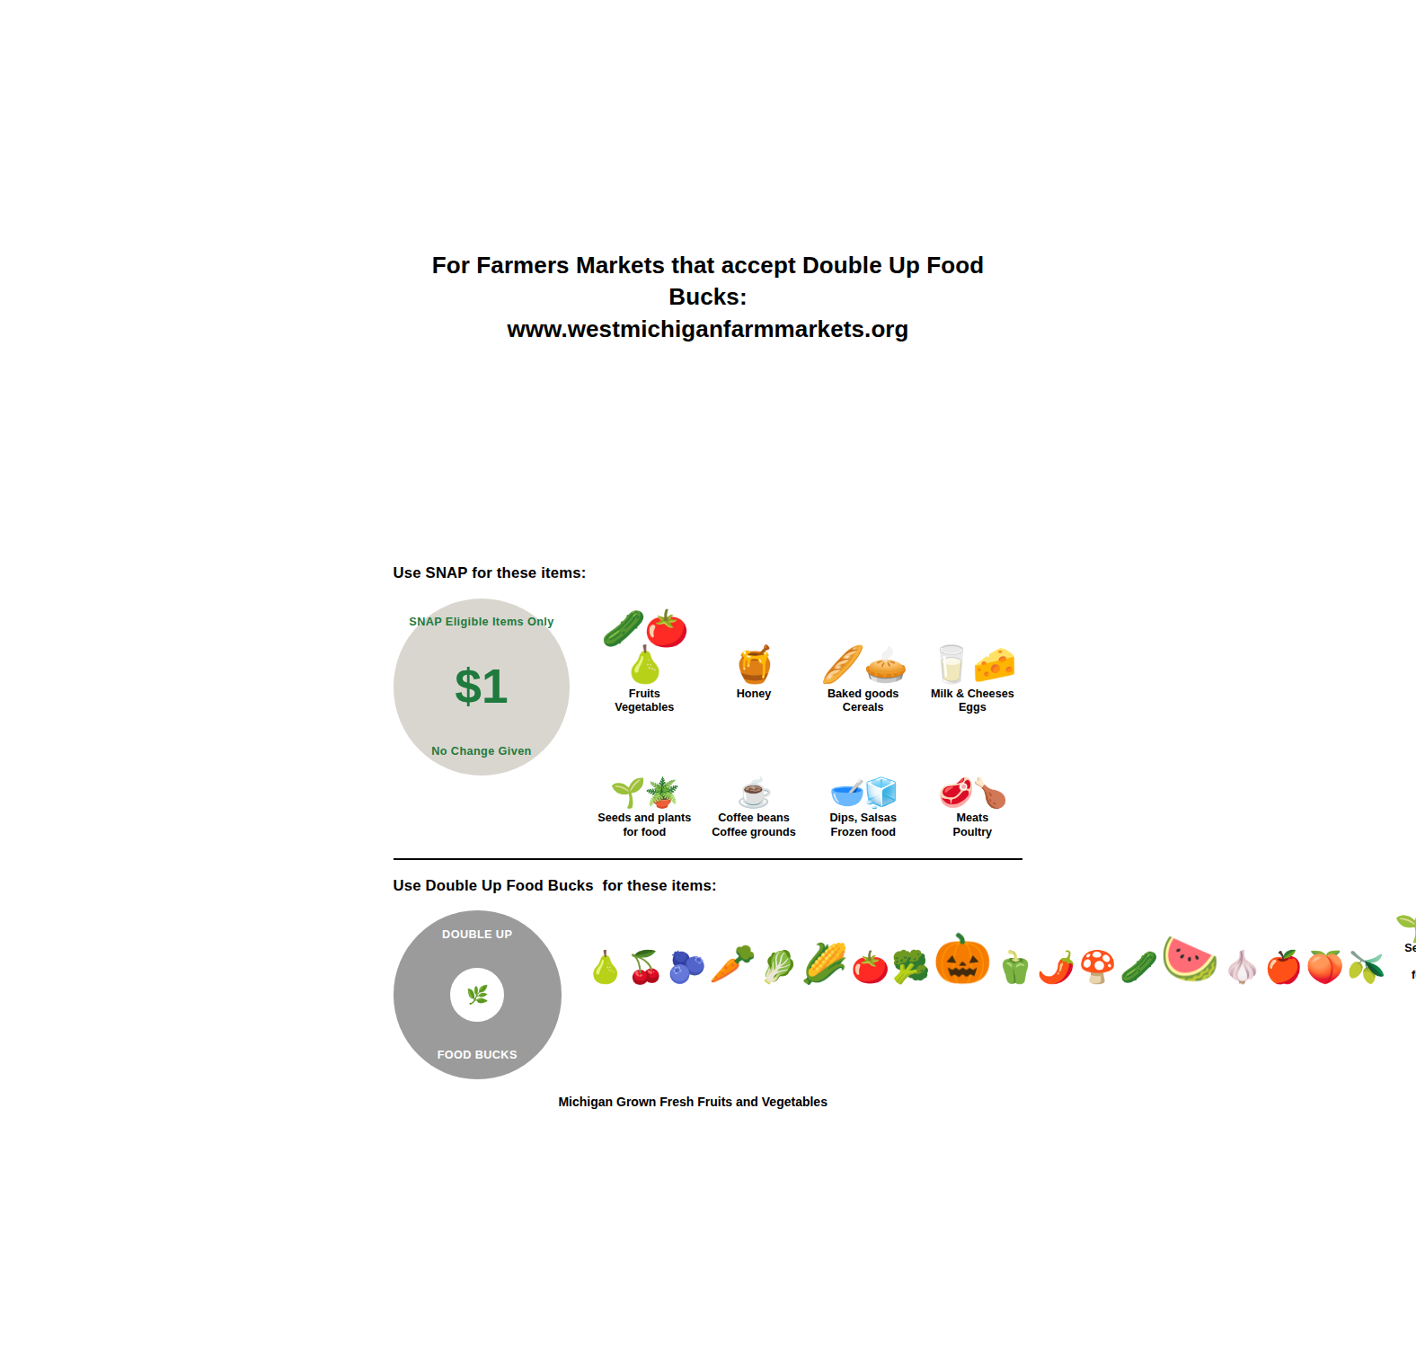For Farmers Markets that accept Double Up Food Bucks: www.westmichiganfarmmarkets.org
Use SNAP for these items:
SNAP Eligible Items Only $1 No Change Given
🥒🍅🍐
Fruits
Vegetables
🍯
Honey
🥖🥧
Baked goods
Cereals
🥛🧀
Milk & Cheeses
Eggs
🌱🪴
Seeds and plants
for food
☕
Coffee beans
Coffee grounds
🥣🧊
Dips, Salsas
Frozen food
🥩🍗
Meats
Poultry
Use Double Up Food Bucks for these items:
DOUBLE UP 🌿 FOOD BUCKS
🍐 🍒 🫐 🥕 🥬 🌽 🍅 🥦 🎃 🫑 🌶️ 🍄 🥒 🍉 🧄 🍎 🍑 🫒 🌱🪴 Seeds and plants
for food
Michigan Grown Fresh Fruits and Vegetables